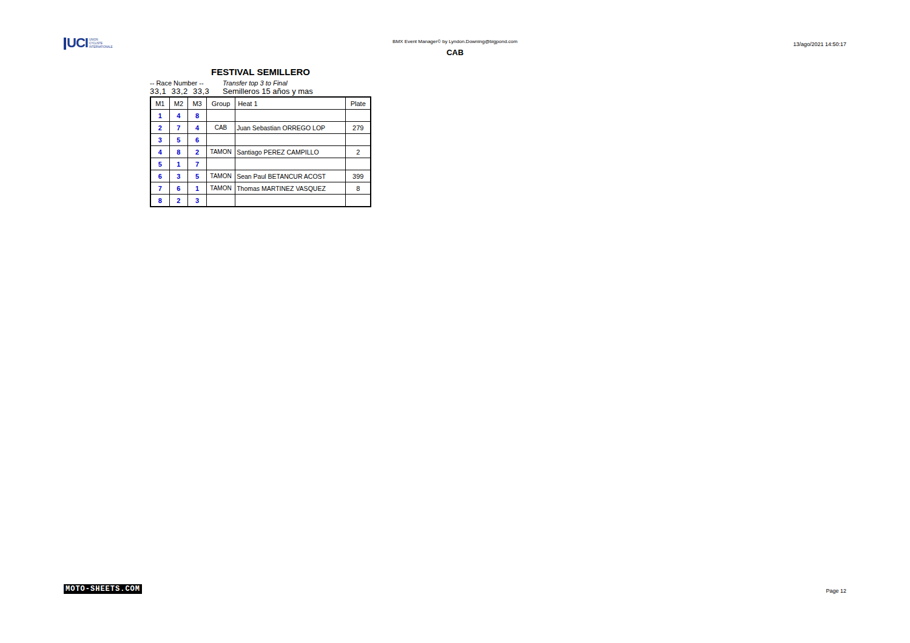UCIUNION
CYCLISTE
INTERNATIONALE
BMX Event Manager© by Lyndon.Downing@bigpond.com
CAB
13/ago/2021 14:50:17
FESTIVAL SEMILLERO
| -- Race Number -- | Transfer top 3 to Final |
| 33,1 33,2 33,3 | Semilleros 15 años y mas |
| M1 | M2 | M3 | Group | Heat 1 | Plate |
| --- | --- | --- | --- | --- | --- |
| 1 | 4 | 8 | | | |
| 2 | 7 | 4 | CAB | Juan Sebastian ORREGO LOP | 279 |
| 3 | 5 | 6 | | | |
| 4 | 8 | 2 | TAMON | Santiago PEREZ CAMPILLO | 2 |
| 5 | 1 | 7 | | | |
| 6 | 3 | 5 | TAMON | Sean Paul BETANCUR ACOST | 399 |
| 7 | 6 | 1 | TAMON | Thomas MARTINEZ VASQUEZ | 8 |
| 8 | 2 | 3 | | | |
MOTO-SHEETS.COM
Page 12